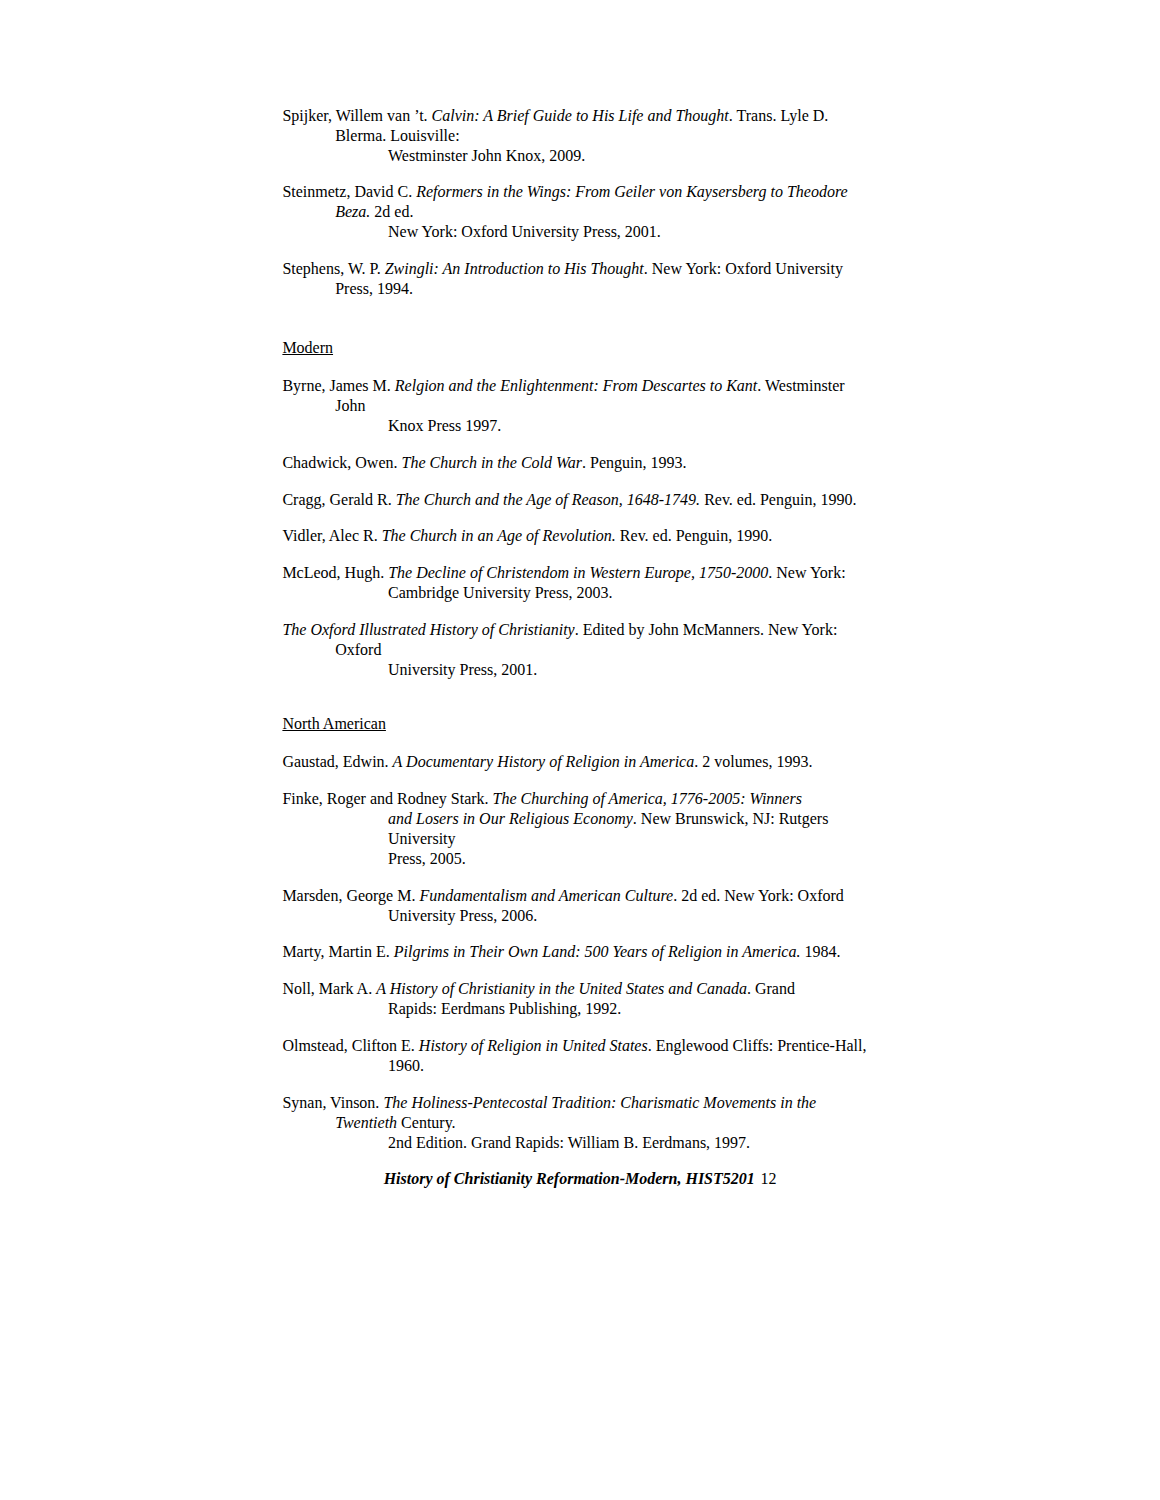Spijker, Willem van ’t. Calvin: A Brief Guide to His Life and Thought. Trans. Lyle D. Blerma. Louisville:Westminster John Knox, 2009.
Steinmetz, David C. Reformers in the Wings: From Geiler von Kaysersberg to Theodore Beza. 2d ed.New York: Oxford University Press, 2001.
Stephens, W. P. Zwingli: An Introduction to His Thought. New York: Oxford University Press, 1994.
Modern
Byrne, James M. Relgion and the Enlightenment: From Descartes to Kant. Westminster JohnKnox Press 1997.
Chadwick, Owen. The Church in the Cold War. Penguin, 1993.
Cragg, Gerald R. The Church and the Age of Reason, 1648-1749. Rev. ed. Penguin, 1990.
Vidler, Alec R. The Church in an Age of Revolution. Rev. ed. Penguin, 1990.
McLeod, Hugh. The Decline of Christendom in Western Europe, 1750-2000. New York:Cambridge University Press, 2003.
The Oxford Illustrated History of Christianity. Edited by John McManners. New York: OxfordUniversity Press, 2001.
North American
Gaustad, Edwin. A Documentary History of Religion in America. 2 volumes, 1993.
Finke, Roger and Rodney Stark. The Churching of America, 1776-2005: Winnersand Losers in Our Religious Economy. New Brunswick, NJ: Rutgers University Press, 2005.
Marsden, George M. Fundamentalism and American Culture. 2d ed. New York: OxfordUniversity Press, 2006.
Marty, Martin E. Pilgrims in Their Own Land: 500 Years of Religion in America. 1984.
Noll, Mark A. A History of Christianity in the United States and Canada. GrandRapids: Eerdmans Publishing, 1992.
Olmstead, Clifton E. History of Religion in United States. Englewood Cliffs: Prentice-Hall,1960.
Synan, Vinson. The Holiness-Pentecostal Tradition: Charismatic Movements in the Twentieth Century.2nd Edition. Grand Rapids: William B. Eerdmans, 1997.
History of Christianity Reformation-Modern, HIST520112